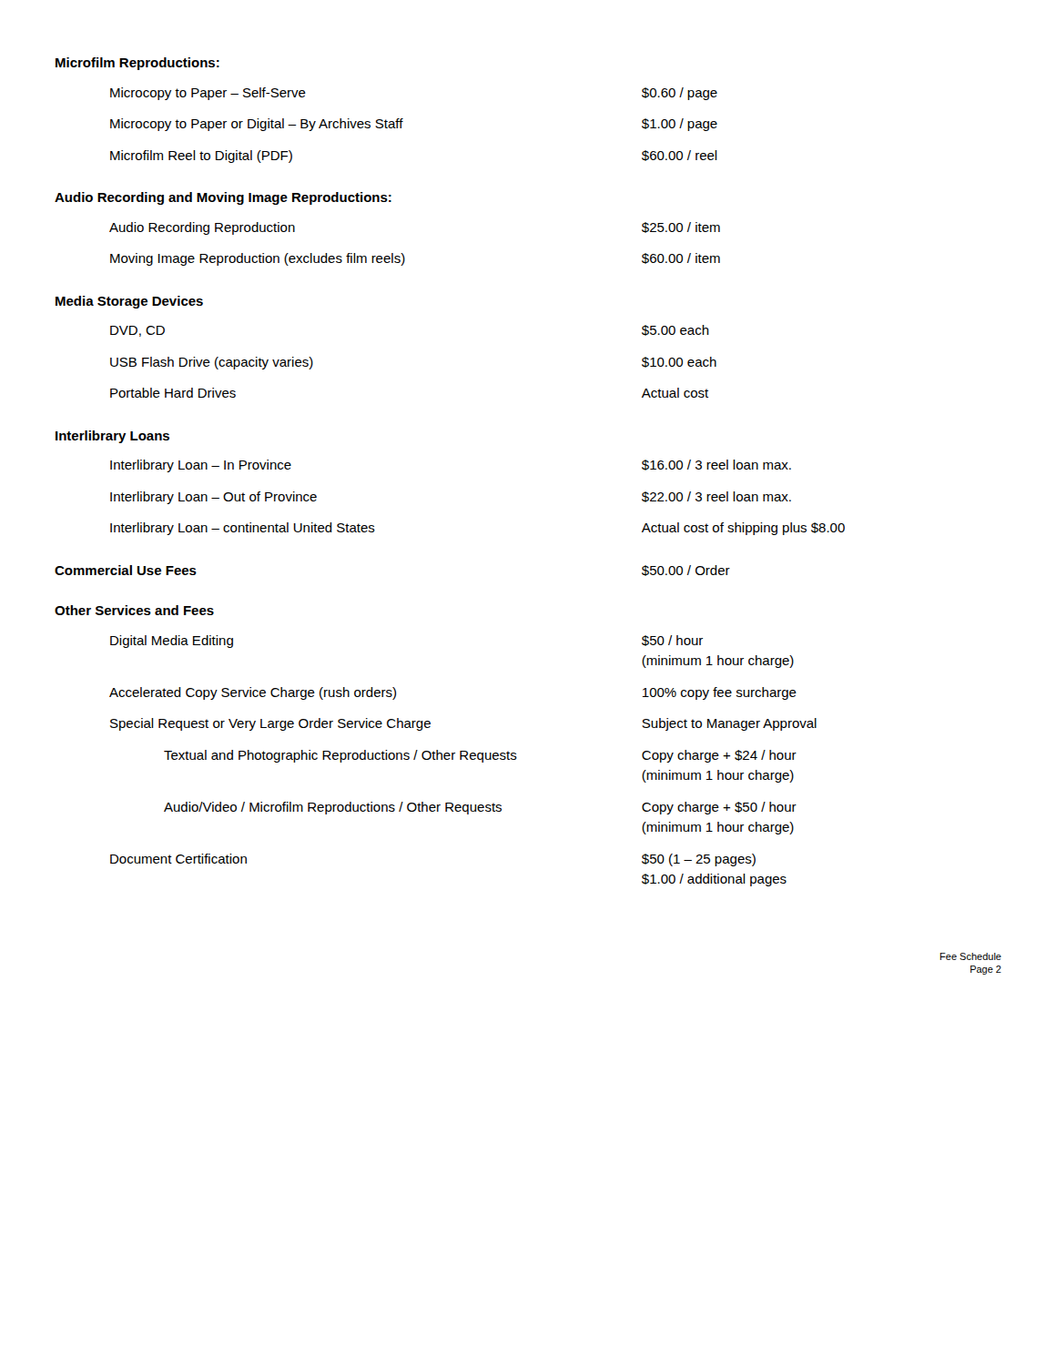| Microfilm Reproductions: |
| Microcopy to Paper – Self-Serve | $0.60 / page |
| Microcopy to Paper or Digital – By Archives Staff | $1.00 / page |
| Microfilm Reel to Digital (PDF) | $60.00 / reel |
| Audio Recording and Moving Image Reproductions: |
| Audio Recording Reproduction | $25.00 / item |
| Moving Image Reproduction (excludes film reels) | $60.00 / item |
| Media Storage Devices |
| DVD, CD | $5.00 each |
| USB Flash Drive (capacity varies) | $10.00 each |
| Portable Hard Drives | Actual cost |
| Interlibrary Loans |
| Interlibrary Loan – In Province | $16.00 / 3 reel loan max. |
| Interlibrary Loan – Out of Province | $22.00 / 3 reel loan max. |
| Interlibrary Loan – continental United States | Actual cost of shipping plus $8.00 |
| Commercial Use Fees | $50.00 / Order |
| Other Services and Fees |
| Digital Media Editing | $50 / hour (minimum 1 hour charge) |
| Accelerated Copy Service Charge (rush orders) | 100% copy fee surcharge |
| Special Request or Very Large Order Service Charge | Subject to Manager Approval |
| Textual and Photographic Reproductions / Other Requests | Copy charge + $24 / hour (minimum 1 hour charge) |
| Audio/Video / Microfilm Reproductions / Other Requests | Copy charge + $50 / hour (minimum 1 hour charge) |
| Document Certification | $50 (1 – 25 pages) $1.00 / additional pages |
Fee Schedule
Page 2